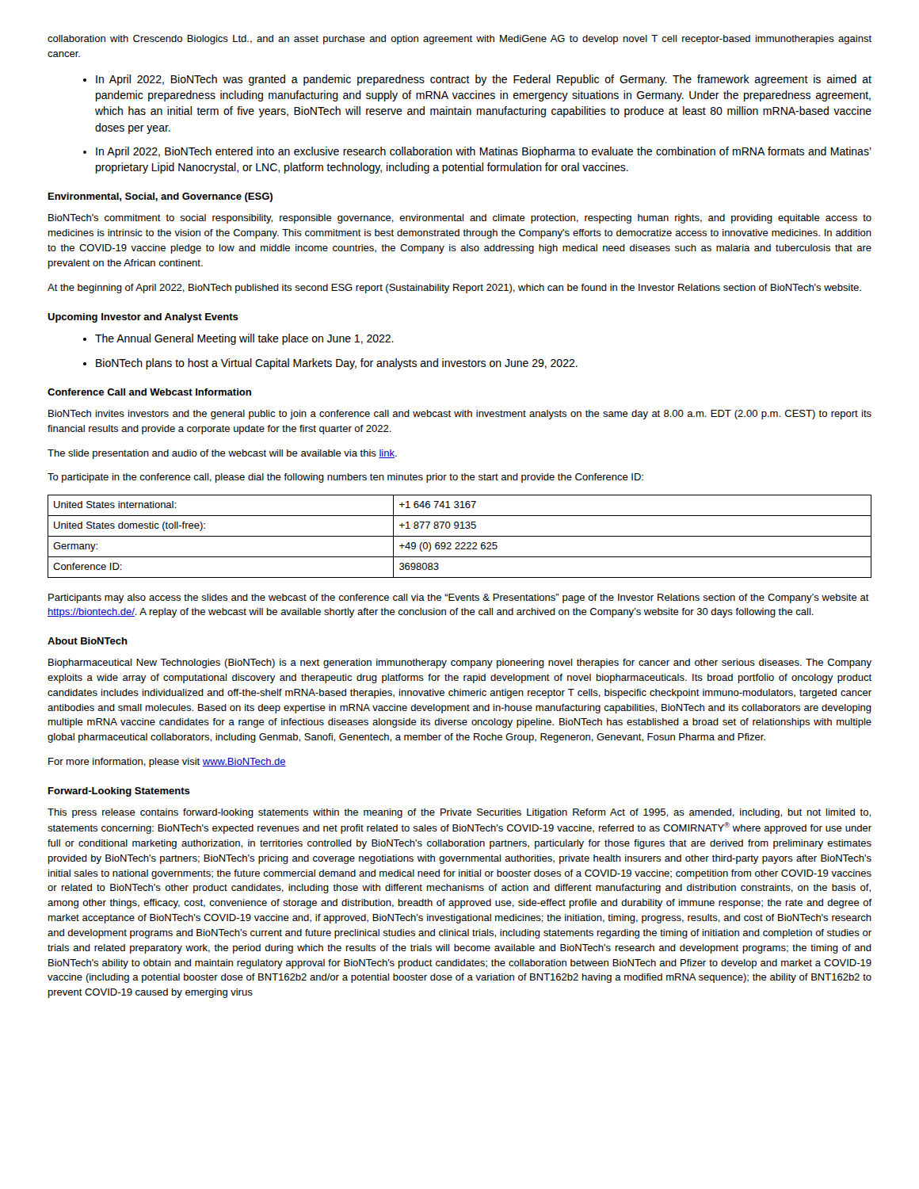collaboration with Crescendo Biologics Ltd., and an asset purchase and option agreement with MediGene AG to develop novel T cell receptor-based immunotherapies against cancer.
In April 2022, BioNTech was granted a pandemic preparedness contract by the Federal Republic of Germany. The framework agreement is aimed at pandemic preparedness including manufacturing and supply of mRNA vaccines in emergency situations in Germany. Under the preparedness agreement, which has an initial term of five years, BioNTech will reserve and maintain manufacturing capabilities to produce at least 80 million mRNA-based vaccine doses per year.
In April 2022, BioNTech entered into an exclusive research collaboration with Matinas Biopharma to evaluate the combination of mRNA formats and Matinas’ proprietary Lipid Nanocrystal, or LNC, platform technology, including a potential formulation for oral vaccines.
Environmental, Social, and Governance (ESG)
BioNTech's commitment to social responsibility, responsible governance, environmental and climate protection, respecting human rights, and providing equitable access to medicines is intrinsic to the vision of the Company. This commitment is best demonstrated through the Company's efforts to democratize access to innovative medicines. In addition to the COVID-19 vaccine pledge to low and middle income countries, the Company is also addressing high medical need diseases such as malaria and tuberculosis that are prevalent on the African continent.
At the beginning of April 2022, BioNTech published its second ESG report (Sustainability Report 2021), which can be found in the Investor Relations section of BioNTech's website.
Upcoming Investor and Analyst Events
The Annual General Meeting will take place on June 1, 2022.
BioNTech plans to host a Virtual Capital Markets Day, for analysts and investors on June 29, 2022.
Conference Call and Webcast Information
BioNTech invites investors and the general public to join a conference call and webcast with investment analysts on the same day at 8.00 a.m. EDT (2.00 p.m. CEST) to report its financial results and provide a corporate update for the first quarter of 2022.
The slide presentation and audio of the webcast will be available via this link.
To participate in the conference call, please dial the following numbers ten minutes prior to the start and provide the Conference ID:
| United States international: | +1 646 741 3167 |
| United States domestic (toll-free): | +1 877 870 9135 |
| Germany: | +49 (0) 692 2222 625 |
| Conference ID: | 3698083 |
Participants may also access the slides and the webcast of the conference call via the “Events & Presentations” page of the Investor Relations section of the Company’s website at https://biontech.de/. A replay of the webcast will be available shortly after the conclusion of the call and archived on the Company’s website for 30 days following the call.
About BioNTech
Biopharmaceutical New Technologies (BioNTech) is a next generation immunotherapy company pioneering novel therapies for cancer and other serious diseases. The Company exploits a wide array of computational discovery and therapeutic drug platforms for the rapid development of novel biopharmaceuticals. Its broad portfolio of oncology product candidates includes individualized and off-the-shelf mRNA-based therapies, innovative chimeric antigen receptor T cells, bispecific checkpoint immuno-modulators, targeted cancer antibodies and small molecules. Based on its deep expertise in mRNA vaccine development and in-house manufacturing capabilities, BioNTech and its collaborators are developing multiple mRNA vaccine candidates for a range of infectious diseases alongside its diverse oncology pipeline. BioNTech has established a broad set of relationships with multiple global pharmaceutical collaborators, including Genmab, Sanofi, Genentech, a member of the Roche Group, Regeneron, Genevant, Fosun Pharma and Pfizer.
For more information, please visit www.BioNTech.de
Forward-Looking Statements
This press release contains forward-looking statements within the meaning of the Private Securities Litigation Reform Act of 1995, as amended, including, but not limited to, statements concerning: BioNTech's expected revenues and net profit related to sales of BioNTech's COVID-19 vaccine, referred to as COMIRNATY® where approved for use under full or conditional marketing authorization, in territories controlled by BioNTech's collaboration partners, particularly for those figures that are derived from preliminary estimates provided by BioNTech's partners; BioNTech's pricing and coverage negotiations with governmental authorities, private health insurers and other third-party payors after BioNTech's initial sales to national governments; the future commercial demand and medical need for initial or booster doses of a COVID-19 vaccine; competition from other COVID-19 vaccines or related to BioNTech's other product candidates, including those with different mechanisms of action and different manufacturing and distribution constraints, on the basis of, among other things, efficacy, cost, convenience of storage and distribution, breadth of approved use, side-effect profile and durability of immune response; the rate and degree of market acceptance of BioNTech's COVID-19 vaccine and, if approved, BioNTech's investigational medicines; the initiation, timing, progress, results, and cost of BioNTech's research and development programs and BioNTech's current and future preclinical studies and clinical trials, including statements regarding the timing of initiation and completion of studies or trials and related preparatory work, the period during which the results of the trials will become available and BioNTech's research and development programs; the timing of and BioNTech's ability to obtain and maintain regulatory approval for BioNTech's product candidates; the collaboration between BioNTech and Pfizer to develop and market a COVID-19 vaccine (including a potential booster dose of BNT162b2 and/or a potential booster dose of a variation of BNT162b2 having a modified mRNA sequence); the ability of BNT162b2 to prevent COVID-19 caused by emerging virus